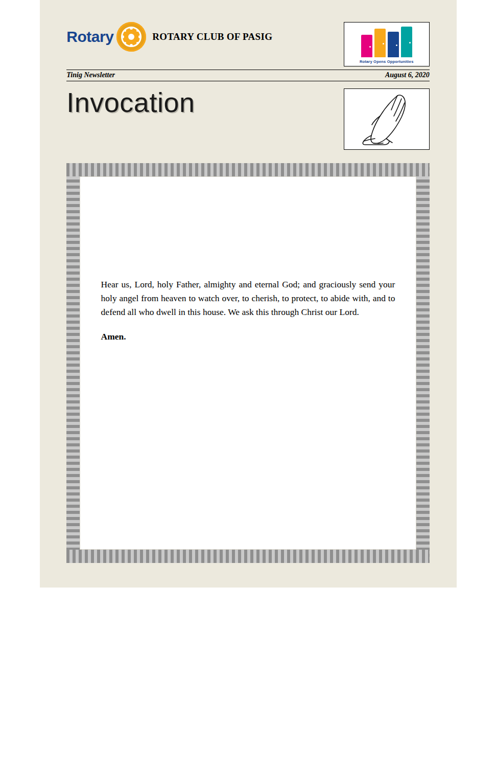Rotary ROTARY CLUB OF PASIG
Rotary Opens Opportunities
Tinig Newsletter August 6, 2020
Invocation
Hear us, Lord, holy Father, almighty and eternal God; and graciously send your holy angel from heaven to watch over, to cherish, to protect, to abide with, and to defend all who dwell in this house. We ask this through Christ our Lord.
Amen.